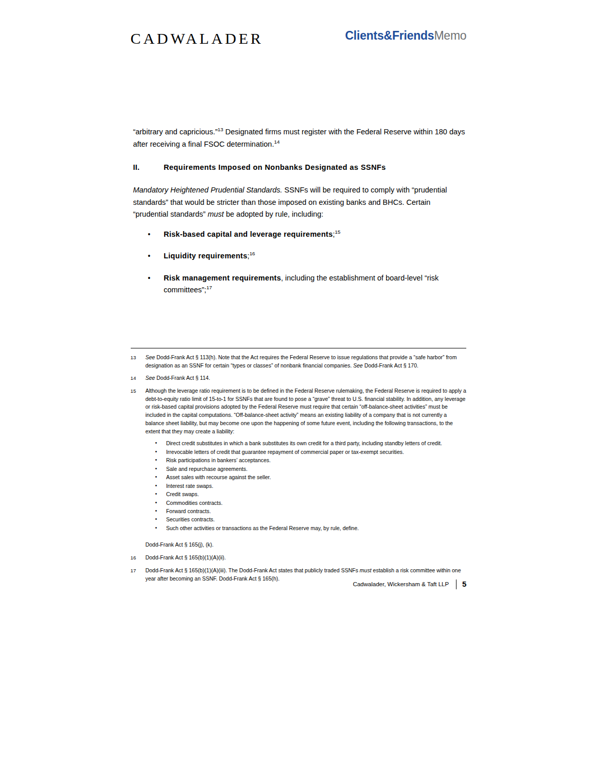CADWALADER
Clients&Friends Memo
“arbitrary and capricious.”13 Designated firms must register with the Federal Reserve within 180 days after receiving a final FSOC determination.14
II. Requirements Imposed on Nonbanks Designated as SSNFs
Mandatory Heightened Prudential Standards. SSNFs will be required to comply with “prudential standards” that would be stricter than those imposed on existing banks and BHCs. Certain “prudential standards” must be adopted by rule, including:
Risk-based capital and leverage requirements;15
Liquidity requirements;16
Risk management requirements, including the establishment of board-level “risk committees”;17
13
See Dodd-Frank Act § 113(h). Note that the Act requires the Federal Reserve to issue regulations that provide a “safe harbor” from designation as an SSNF for certain “types or classes” of nonbank financial companies. See Dodd-Frank Act § 170.
14
See Dodd-Frank Act § 114.
15
Although the leverage ratio requirement is to be defined in the Federal Reserve rulemaking, the Federal Reserve is required to apply a debt-to-equity ratio limit of 15-to-1 for SSNFs that are found to pose a “grave” threat to U.S. financial stability. In addition, any leverage or risk-based capital provisions adopted by the Federal Reserve must require that certain “off-balance-sheet activities” must be included in the capital computations. “Off-balance-sheet activity” means an existing liability of a company that is not currently a balance sheet liability, but may become one upon the happening of some future event, including the following transactions, to the extent that they may create a liability:
Direct credit substitutes in which a bank substitutes its own credit for a third party, including standby letters of credit.
Irrevocable letters of credit that guarantee repayment of commercial paper or tax-exempt securities.
Risk participations in bankers’ acceptances.
Sale and repurchase agreements.
Asset sales with recourse against the seller.
Interest rate swaps.
Credit swaps.
Commodities contracts.
Forward contracts.
Securities contracts.
Such other activities or transactions as the Federal Reserve may, by rule, define.
Dodd-Frank Act § 165(j), (k).
16
Dodd-Frank Act § 165(b)(1)(A)(ii).
17
Dodd-Frank Act § 165(b)(1)(A)(iii). The Dodd-Frank Act states that publicly traded SSNFs must establish a risk committee within one year after becoming an SSNF. Dodd-Frank Act § 165(h).
Cadwalader, Wickersham & Taft LLP 5